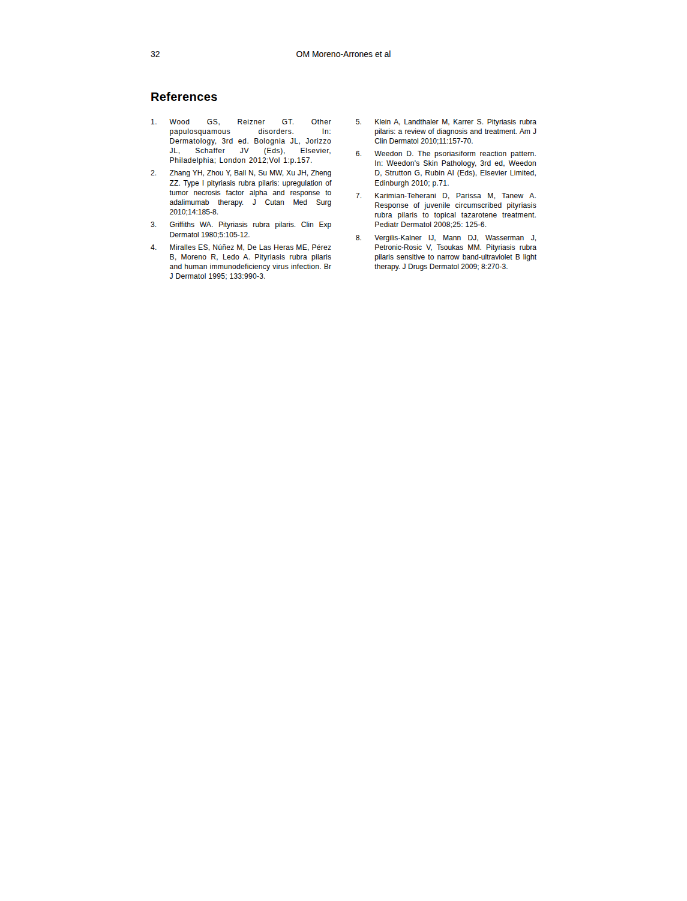32
OM Moreno-Arrones et al
References
Wood GS, Reizner GT. Other papulosquamous disorders. In: Dermatology, 3rd ed. Bolognia JL, Jorizzo JL, Schaffer JV (Eds), Elsevier, Philadelphia; London 2012;Vol 1:p.157.
Zhang YH, Zhou Y, Ball N, Su MW, Xu JH, Zheng ZZ. Type I pityriasis rubra pilaris: upregulation of tumor necrosis factor alpha and response to adalimumab therapy. J Cutan Med Surg 2010;14:185-8.
Griffiths WA. Pityriasis rubra pilaris. Clin Exp Dermatol 1980;5:105-12.
Miralles ES, Núñez M, De Las Heras ME, Pérez B, Moreno R, Ledo A. Pityriasis rubra pilaris and human immunodeficiency virus infection. Br J Dermatol 1995; 133:990-3.
Klein A, Landthaler M, Karrer S. Pityriasis rubra pilaris: a review of diagnosis and treatment. Am J Clin Dermatol 2010;11:157-70.
Weedon D. The psoriasiform reaction pattern. In: Weedon's Skin Pathology, 3rd ed, Weedon D, Strutton G, Rubin AI (Eds), Elsevier Limited, Edinburgh 2010; p.71.
Karimian-Teherani D, Parissa M, Tanew A. Response of juvenile circumscribed pityriasis rubra pilaris to topical tazarotene treatment. Pediatr Dermatol 2008;25: 125-6.
Vergilis-Kalner IJ, Mann DJ, Wasserman J, Petronic-Rosic V, Tsoukas MM. Pityriasis rubra pilaris sensitive to narrow band-ultraviolet B light therapy. J Drugs Dermatol 2009; 8:270-3.